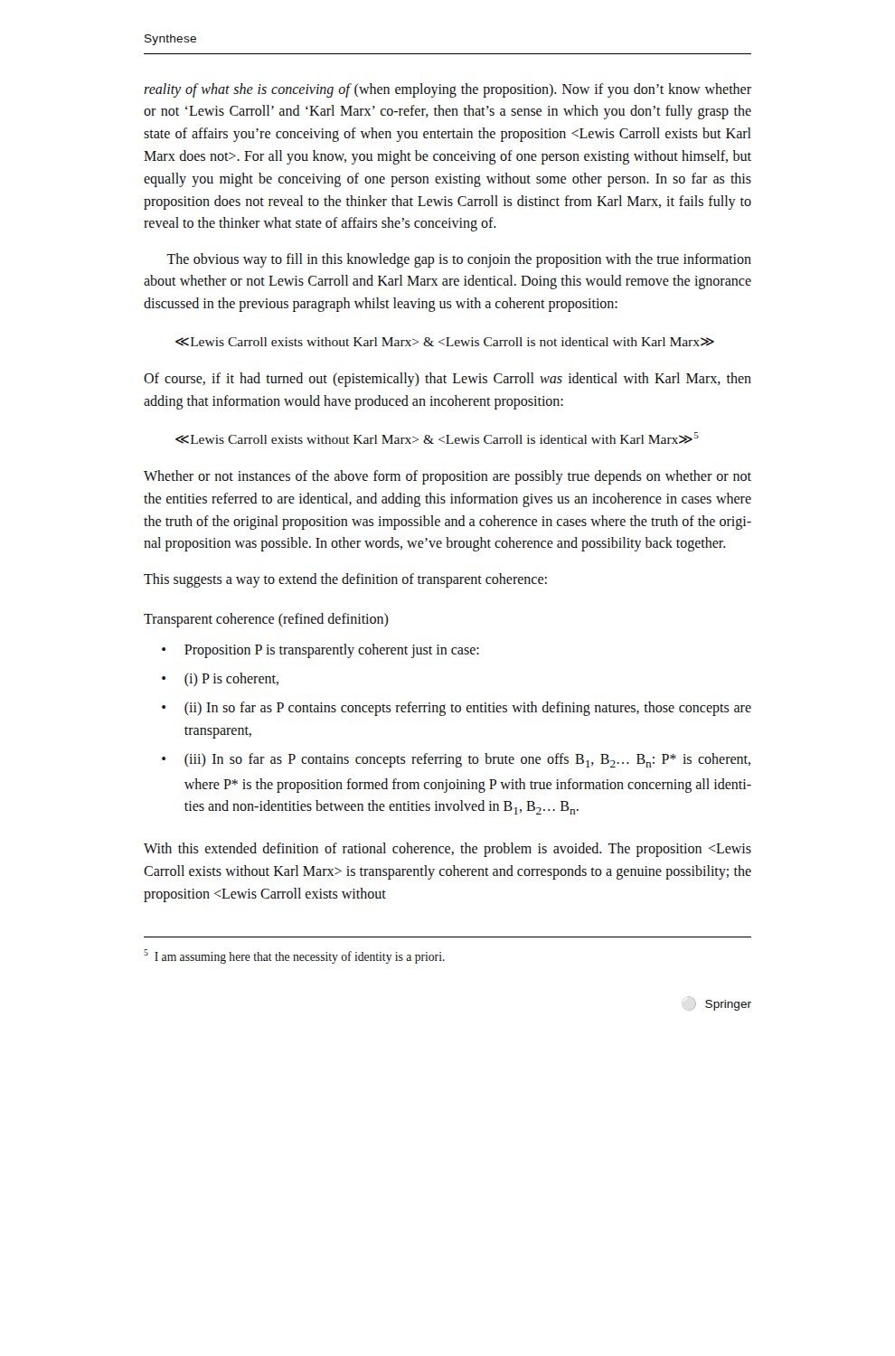Synthese
reality of what she is conceiving of (when employing the proposition). Now if you don’t know whether or not ‘Lewis Carroll’ and ‘Karl Marx’ co-refer, then that’s a sense in which you don’t fully grasp the state of affairs you’re conceiving of when you entertain the proposition <Lewis Carroll exists but Karl Marx does not>. For all you know, you might be conceiving of one person existing without himself, but equally you might be conceiving of one person existing without some other person. In so far as this proposition does not reveal to the thinker that Lewis Carroll is distinct from Karl Marx, it fails fully to reveal to the thinker what state of affairs she’s conceiving of.
The obvious way to fill in this knowledge gap is to conjoin the proposition with the true information about whether or not Lewis Carroll and Karl Marx are identical. Doing this would remove the ignorance discussed in the previous paragraph whilst leaving us with a coherent proposition:
≪Lewis Carroll exists without Karl Marx> & <Lewis Carroll is not identical with Karl Marx≫
Of course, if it had turned out (epistemically) that Lewis Carroll was identical with Karl Marx, then adding that information would have produced an incoherent proposition:
≪Lewis Carroll exists without Karl Marx> & <Lewis Carroll is identical with Karl Marx≫5
Whether or not instances of the above form of proposition are possibly true depends on whether or not the entities referred to are identical, and adding this information gives us an incoherence in cases where the truth of the original proposition was impossible and a coherence in cases where the truth of the original proposition was possible. In other words, we’ve brought coherence and possibility back together.
This suggests a way to extend the definition of transparent coherence:
Transparent coherence (refined definition)
Proposition P is transparently coherent just in case:
(i) P is coherent,
(ii) In so far as P contains concepts referring to entities with defining natures, those concepts are transparent,
(iii) In so far as P contains concepts referring to brute one offs B1, B2… Bn: P* is coherent, where P* is the proposition formed from conjoining P with true information concerning all identities and non-identities between the entities involved in B1, B2… Bn.
With this extended definition of rational coherence, the problem is avoided. The proposition <Lewis Carroll exists without Karl Marx> is transparently coherent and corresponds to a genuine possibility; the proposition <Lewis Carroll exists without
5 I am assuming here that the necessity of identity is a priori.
⚪ Springer